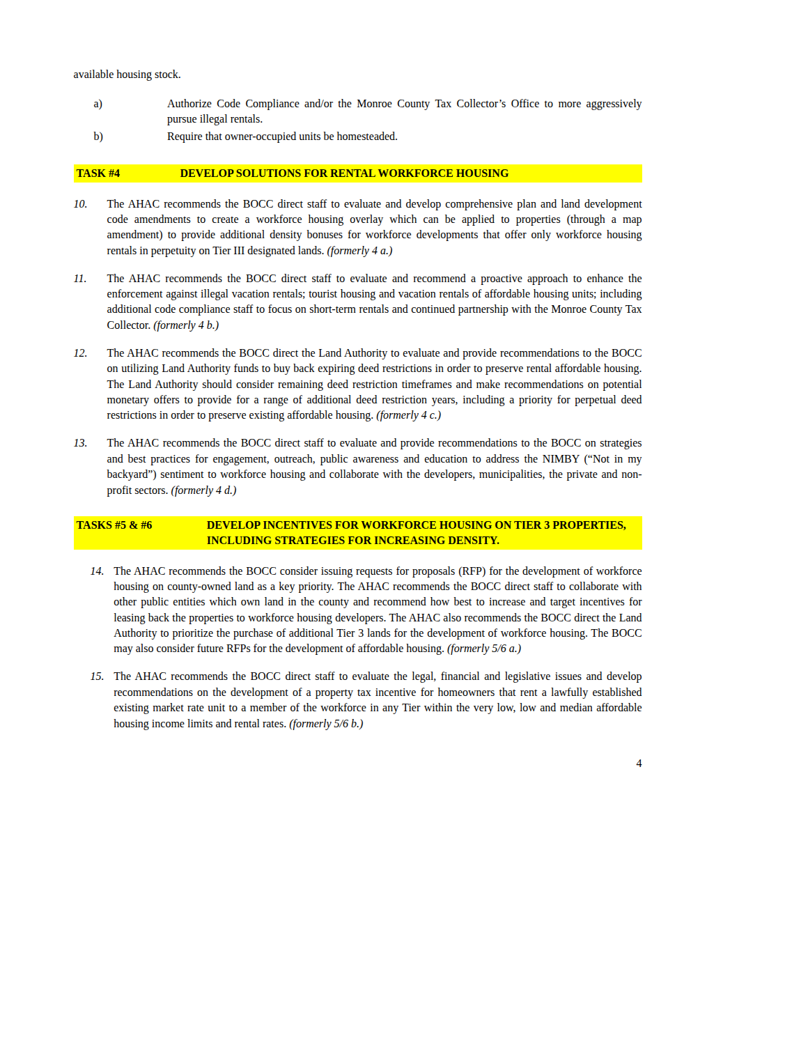available housing stock.
a) Authorize Code Compliance and/or the Monroe County Tax Collector’s Office to more aggressively pursue illegal rentals.
b) Require that owner-occupied units be homesteaded.
TASK #4 DEVELOP SOLUTIONS FOR RENTAL WORKFORCE HOUSING
10. The AHAC recommends the BOCC direct staff to evaluate and develop comprehensive plan and land development code amendments to create a workforce housing overlay which can be applied to properties (through a map amendment) to provide additional density bonuses for workforce developments that offer only workforce housing rentals in perpetuity on Tier III designated lands. (formerly 4 a.)
11. The AHAC recommends the BOCC direct staff to evaluate and recommend a proactive approach to enhance the enforcement against illegal vacation rentals; tourist housing and vacation rentals of affordable housing units; including additional code compliance staff to focus on short-term rentals and continued partnership with the Monroe County Tax Collector. (formerly 4 b.)
12. The AHAC recommends the BOCC direct the Land Authority to evaluate and provide recommendations to the BOCC on utilizing Land Authority funds to buy back expiring deed restrictions in order to preserve rental affordable housing. The Land Authority should consider remaining deed restriction timeframes and make recommendations on potential monetary offers to provide for a range of additional deed restriction years, including a priority for perpetual deed restrictions in order to preserve existing affordable housing. (formerly 4 c.)
13. The AHAC recommends the BOCC direct staff to evaluate and provide recommendations to the BOCC on strategies and best practices for engagement, outreach, public awareness and education to address the NIMBY (“Not in my backyard”) sentiment to workforce housing and collaborate with the developers, municipalities, the private and non- profit sectors. (formerly 4 d.)
| TASKS #5 & #6 | DEVELOP INCENTIVES FOR WORKFORCE HOUSING ON TIER 3 PROPERTIES, INCLUDING STRATEGIES FOR INCREASING DENSITY. |
14. The AHAC recommends the BOCC consider issuing requests for proposals (RFP) for the development of workforce housing on county-owned land as a key priority. The AHAC recommends the BOCC direct staff to collaborate with other public entities which own land in the county and recommend how best to increase and target incentives for leasing back the properties to workforce housing developers. The AHAC also recommends the BOCC direct the Land Authority to prioritize the purchase of additional Tier 3 lands for the development of workforce housing. The BOCC may also consider future RFPs for the development of affordable housing. (formerly 5/6 a.)
15. The AHAC recommends the BOCC direct staff to evaluate the legal, financial and legislative issues and develop recommendations on the development of a property tax incentive for homeowners that rent a lawfully established existing market rate unit to a member of the workforce in any Tier within the very low, low and median affordable housing income limits and rental rates. (formerly 5/6 b.)
4